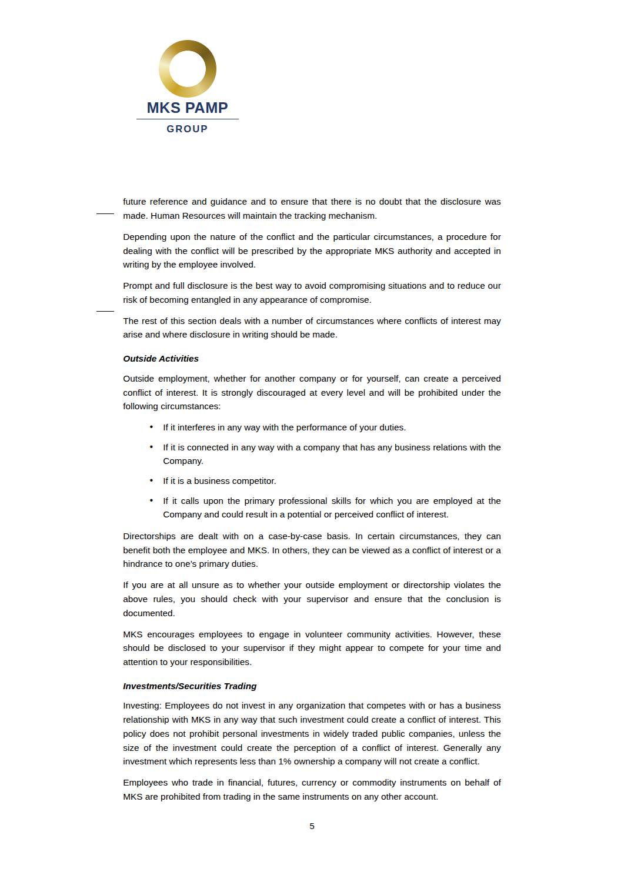MKS PAMP
GROUP
future reference and guidance and to ensure that there is no doubt that the disclosure was made. Human Resources will maintain the tracking mechanism.
Depending upon the nature of the conflict and the particular circumstances, a procedure for dealing with the conflict will be prescribed by the appropriate MKS authority and accepted in writing by the employee involved.
Prompt and full disclosure is the best way to avoid compromising situations and to reduce our risk of becoming entangled in any appearance of compromise.
The rest of this section deals with a number of circumstances where conflicts of interest may arise and where disclosure in writing should be made.
Outside Activities
Outside employment, whether for another company or for yourself, can create a perceived conflict of interest. It is strongly discouraged at every level and will be prohibited under the following circumstances:
If it interferes in any way with the performance of your duties.
If it is connected in any way with a company that has any business relations with the Company.
If it is a business competitor.
If it calls upon the primary professional skills for which you are employed at the Company and could result in a potential or perceived conflict of interest.
Directorships are dealt with on a case-by-case basis. In certain circumstances, they can benefit both the employee and MKS. In others, they can be viewed as a conflict of interest or a hindrance to one’s primary duties.
If you are at all unsure as to whether your outside employment or directorship violates the above rules, you should check with your supervisor and ensure that the conclusion is documented.
MKS encourages employees to engage in volunteer community activities. However, these should be disclosed to your supervisor if they might appear to compete for your time and attention to your responsibilities.
Investments/Securities Trading
Investing: Employees do not invest in any organization that competes with or has a business relationship with MKS in any way that such investment could create a conflict of interest. This policy does not prohibit personal investments in widely traded public companies, unless the size of the investment could create the perception of a conflict of interest. Generally any investment which represents less than 1% ownership a company will not create a conflict.
Employees who trade in financial, futures, currency or commodity instruments on behalf of MKS are prohibited from trading in the same instruments on any other account.
5